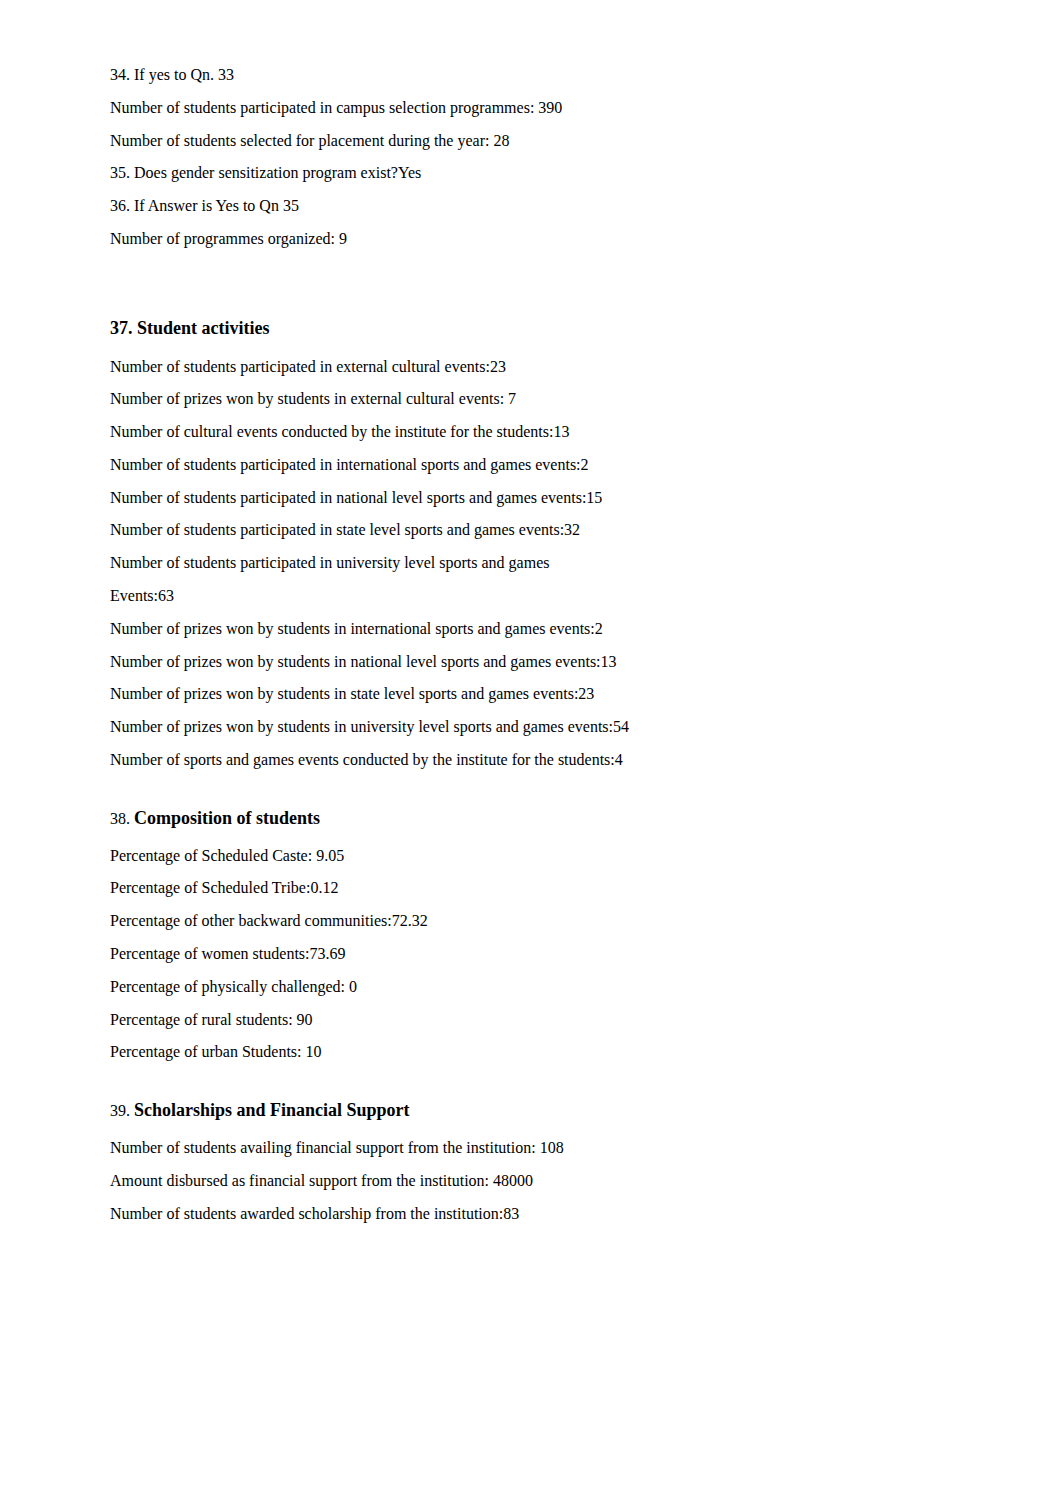34. If yes to Qn. 33
Number of students participated in campus selection programmes: 390
Number of students selected for placement during the year: 28
35. Does gender sensitization program exist?Yes
36. If Answer is Yes to Qn 35
Number of programmes organized: 9
37. Student activities
Number of students participated in external cultural events:23
Number of prizes won by students in external cultural events: 7
Number of cultural events conducted by the institute for the students:13
Number of students participated in international sports and games events:2
Number of students participated in national level sports and games events:15
Number of students participated in state level sports and games events:32
Number of students participated in university level sports and games
Events:63
Number of prizes won by students in international sports and games events:2
Number of prizes won by students in national level sports and games events:13
Number of prizes won by students in state level sports and games events:23
Number of prizes won by students in university level sports and games events:54
Number of sports and games events conducted by the institute for the students:4
38. Composition of students
Percentage of Scheduled Caste: 9.05
Percentage of Scheduled Tribe:0.12
Percentage of other backward communities:72.32
Percentage of women students:73.69
Percentage of physically challenged: 0
Percentage of rural students: 90
Percentage of urban Students: 10
39. Scholarships and Financial Support
Number of students availing financial support from the institution: 108
Amount disbursed as financial support from the institution: 48000
Number of students awarded scholarship from the institution:83